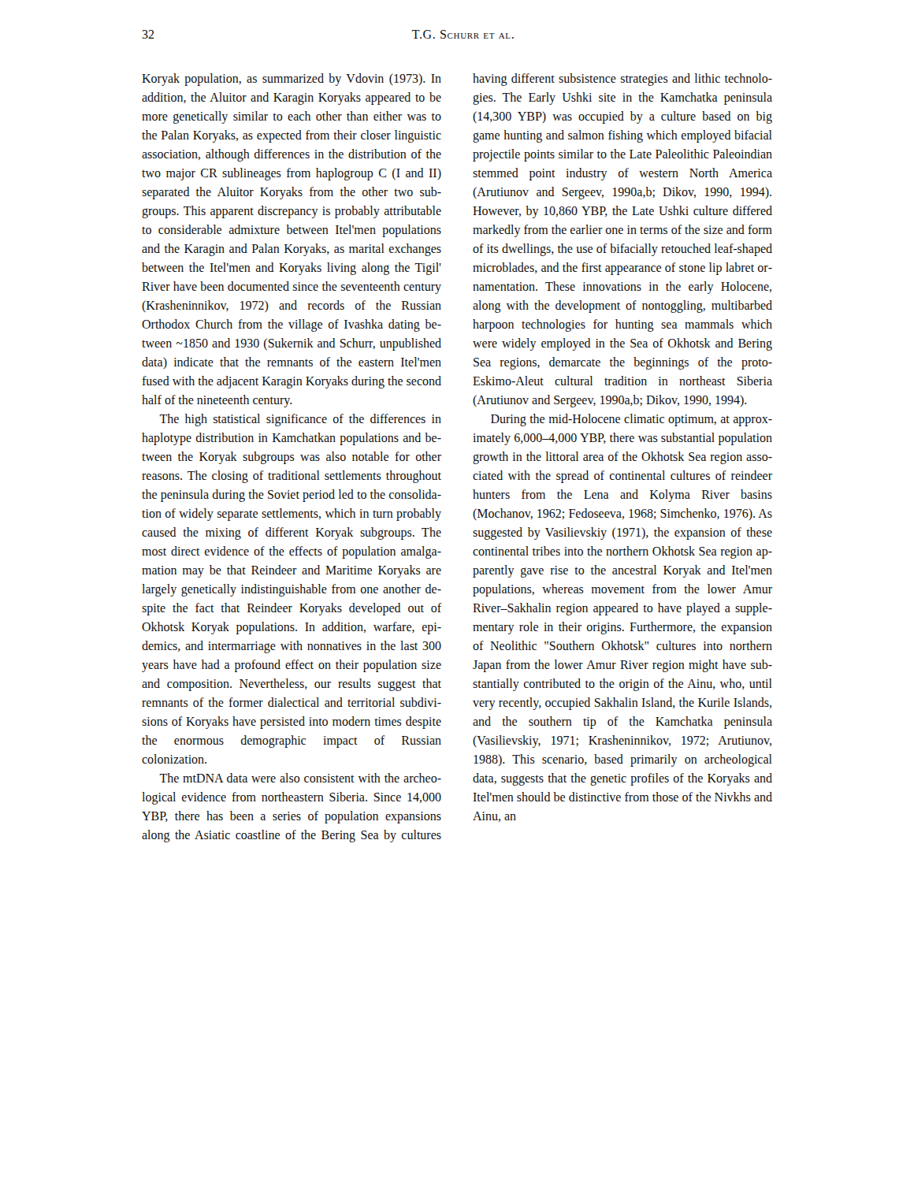32 T.G. Schurr et al.
Koryak population, as summarized by Vdovin (1973). In addition, the Aluitor and Karagin Koryaks appeared to be more genetically similar to each other than either was to the Palan Koryaks, as expected from their closer linguistic association, although differences in the distribution of the two major CR sublineages from haplogroup C (I and II) separated the Aluitor Koryaks from the other two subgroups. This apparent discrepancy is probably attributable to considerable admixture between Itel'men populations and the Karagin and Palan Koryaks, as marital exchanges between the Itel'men and Koryaks living along the Tigil' River have been documented since the seventeenth century (Krasheninnikov, 1972) and records of the Russian Orthodox Church from the village of Ivashka dating between ~1850 and 1930 (Sukernik and Schurr, unpublished data) indicate that the remnants of the eastern Itel'men fused with the adjacent Karagin Koryaks during the second half of the nineteenth century.
The high statistical significance of the differences in haplotype distribution in Kamchatkan populations and between the Koryak subgroups was also notable for other reasons. The closing of traditional settlements throughout the peninsula during the Soviet period led to the consolidation of widely separate settlements, which in turn probably caused the mixing of different Koryak subgroups. The most direct evidence of the effects of population amalgamation may be that Reindeer and Maritime Koryaks are largely genetically indistinguishable from one another despite the fact that Reindeer Koryaks developed out of Okhotsk Koryak populations. In addition, warfare, epidemics, and intermarriage with nonnatives in the last 300 years have had a profound effect on their population size and composition. Nevertheless, our results suggest that remnants of the former dialectical and territorial subdivisions of Koryaks have persisted into modern times despite the enormous demographic impact of Russian colonization.
The mtDNA data were also consistent with the archeological evidence from northeastern Siberia. Since 14,000 YBP, there has been a series of population expansions along the Asiatic coastline of the Bering Sea by cultures having different subsistence strategies and lithic technologies. The Early Ushki site in the Kamchatka peninsula (14,300 YBP) was occupied by a culture based on big game hunting and salmon fishing which employed bifacial projectile points similar to the Late Paleolithic Paleoindian stemmed point industry of western North America (Arutiunov and Sergeev, 1990a,b; Dikov, 1990, 1994). However, by 10,860 YBP, the Late Ushki culture differed markedly from the earlier one in terms of the size and form of its dwellings, the use of bifacially retouched leaf-shaped microblades, and the first appearance of stone lip labret ornamentation. These innovations in the early Holocene, along with the development of nontoggling, multibarbed harpoon technologies for hunting sea mammals which were widely employed in the Sea of Okhotsk and Bering Sea regions, demarcate the beginnings of the proto-Eskimo-Aleut cultural tradition in northeast Siberia (Arutiunov and Sergeev, 1990a,b; Dikov, 1990, 1994).
During the mid-Holocene climatic optimum, at approximately 6,000–4,000 YBP, there was substantial population growth in the littoral area of the Okhotsk Sea region associated with the spread of continental cultures of reindeer hunters from the Lena and Kolyma River basins (Mochanov, 1962; Fedoseeva, 1968; Simchenko, 1976). As suggested by Vasilievskiy (1971), the expansion of these continental tribes into the northern Okhotsk Sea region apparently gave rise to the ancestral Koryak and Itel'men populations, whereas movement from the lower Amur River–Sakhalin region appeared to have played a supplementary role in their origins. Furthermore, the expansion of Neolithic "Southern Okhotsk" cultures into northern Japan from the lower Amur River region might have substantially contributed to the origin of the Ainu, who, until very recently, occupied Sakhalin Island, the Kurile Islands, and the southern tip of the Kamchatka peninsula (Vasilievskiy, 1971; Krasheninnikov, 1972; Arutiunov, 1988). This scenario, based primarily on archeological data, suggests that the genetic profiles of the Koryaks and Itel'men should be distinctive from those of the Nivkhs and Ainu, an